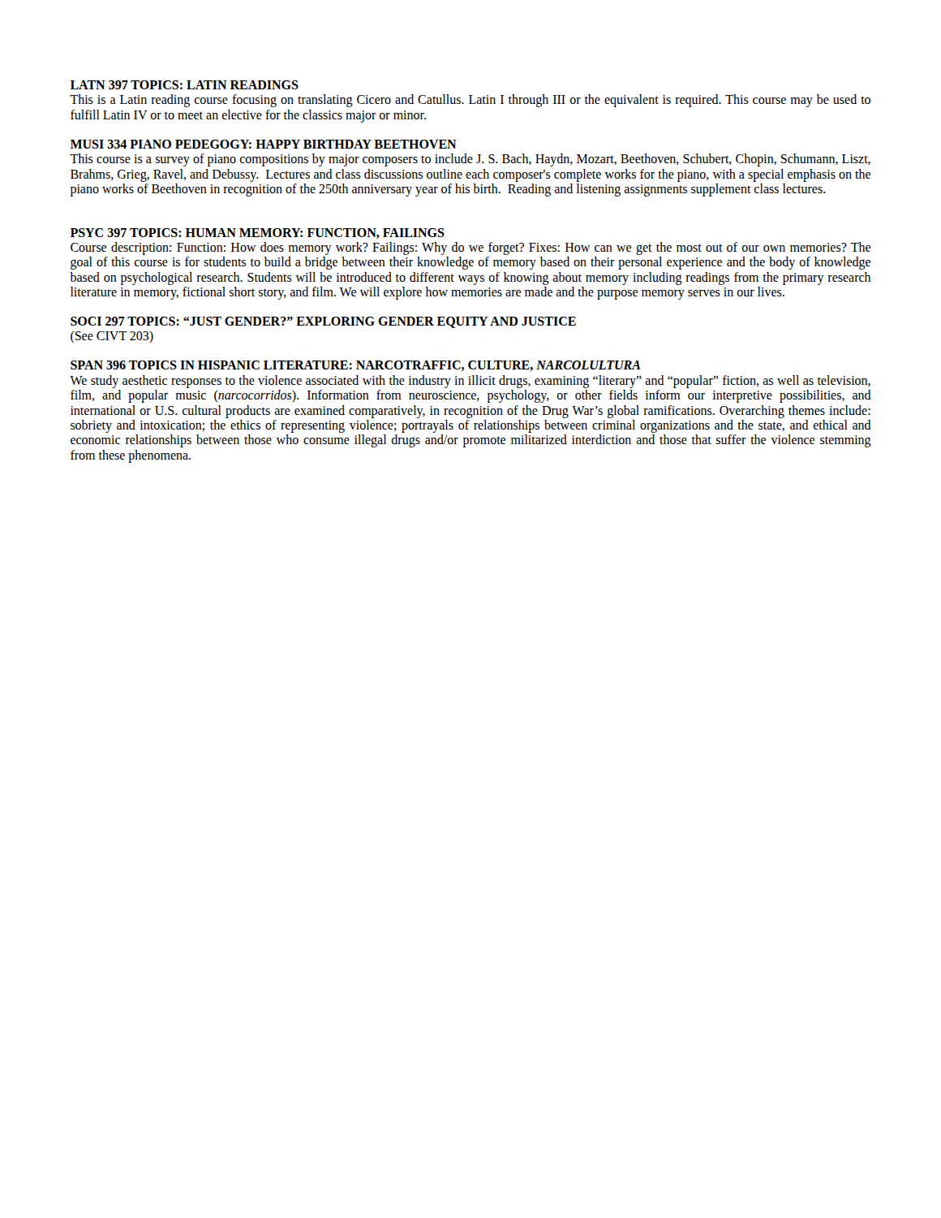LATN 397 Topics: Latin Readings
This is a Latin reading course focusing on translating Cicero and Catullus. Latin I through III or the equivalent is required. This course may be used to fulfill Latin IV or to meet an elective for the classics major or minor.
MUSI 334 Piano Pedegogy: Happy Birthday Beethoven
This course is a survey of piano compositions by major composers to include J. S. Bach, Haydn, Mozart, Beethoven, Schubert, Chopin, Schumann, Liszt, Brahms, Grieg, Ravel, and Debussy. Lectures and class discussions outline each composer's complete works for the piano, with a special emphasis on the piano works of Beethoven in recognition of the 250th anniversary year of his birth. Reading and listening assignments supplement class lectures.
PSYC 397 Topics: Human Memory: Function, Failings
Course description: Function: How does memory work? Failings: Why do we forget? Fixes: How can we get the most out of our own memories? The goal of this course is for students to build a bridge between their knowledge of memory based on their personal experience and the body of knowledge based on psychological research. Students will be introduced to different ways of knowing about memory including readings from the primary research literature in memory, fictional short story, and film. We will explore how memories are made and the purpose memory serves in our lives.
SOCI 297 Topics: “Just Gender?” Exploring Gender Equity and Justice
(See CIVT 203)
SPAN 396 Topics in Hispanic Literature: Narcotraffic, Culture, Narcolultura
We study aesthetic responses to the violence associated with the industry in illicit drugs, examining “literary” and “popular” fiction, as well as television, film, and popular music (narcocorridos). Information from neuroscience, psychology, or other fields inform our interpretive possibilities, and international or U.S. cultural products are examined comparatively, in recognition of the Drug War’s global ramifications. Overarching themes include: sobriety and intoxication; the ethics of representing violence; portrayals of relationships between criminal organizations and the state, and ethical and economic relationships between those who consume illegal drugs and/or promote militarized interdiction and those that suffer the violence stemming from these phenomena.